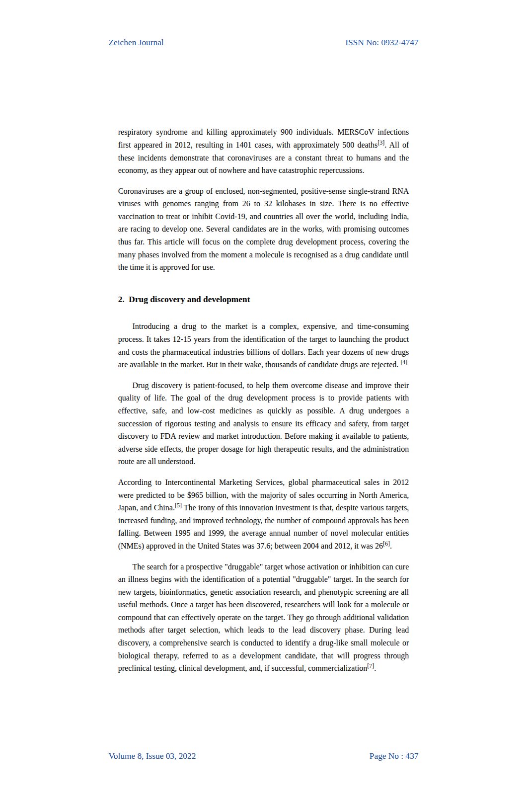Zeichen Journal ISSN No: 0932-4747
respiratory syndrome and killing approximately 900 individuals. MERSCoV infections first appeared in 2012, resulting in 1401 cases, with approximately 500 deaths[3]. All of these incidents demonstrate that coronaviruses are a constant threat to humans and the economy, as they appear out of nowhere and have catastrophic repercussions.
Coronaviruses are a group of enclosed, non-segmented, positive-sense single-strand RNA viruses with genomes ranging from 26 to 32 kilobases in size. There is no effective vaccination to treat or inhibit Covid-19, and countries all over the world, including India, are racing to develop one. Several candidates are in the works, with promising outcomes thus far. This article will focus on the complete drug development process, covering the many phases involved from the moment a molecule is recognised as a drug candidate until the time it is approved for use.
2. Drug discovery and development
Introducing a drug to the market is a complex, expensive, and time-consuming process. It takes 12-15 years from the identification of the target to launching the product and costs the pharmaceutical industries billions of dollars. Each year dozens of new drugs are available in the market. But in their wake, thousands of candidate drugs are rejected. [4]
Drug discovery is patient-focused, to help them overcome disease and improve their quality of life. The goal of the drug development process is to provide patients with effective, safe, and low-cost medicines as quickly as possible. A drug undergoes a succession of rigorous testing and analysis to ensure its efficacy and safety, from target discovery to FDA review and market introduction. Before making it available to patients, adverse side effects, the proper dosage for high therapeutic results, and the administration route are all understood.
According to Intercontinental Marketing Services, global pharmaceutical sales in 2012 were predicted to be $965 billion, with the majority of sales occurring in North America, Japan, and China.[5] The irony of this innovation investment is that, despite various targets, increased funding, and improved technology, the number of compound approvals has been falling. Between 1995 and 1999, the average annual number of novel molecular entities (NMEs) approved in the United States was 37.6; between 2004 and 2012, it was 26[6].
The search for a prospective "druggable" target whose activation or inhibition can cure an illness begins with the identification of a potential "druggable" target. In the search for new targets, bioinformatics, genetic association research, and phenotypic screening are all useful methods. Once a target has been discovered, researchers will look for a molecule or compound that can effectively operate on the target. They go through additional validation methods after target selection, which leads to the lead discovery phase. During lead discovery, a comprehensive search is conducted to identify a drug-like small molecule or biological therapy, referred to as a development candidate, that will progress through preclinical testing, clinical development, and, if successful, commercialization[7].
Volume 8, Issue 03, 2022 Page No : 437